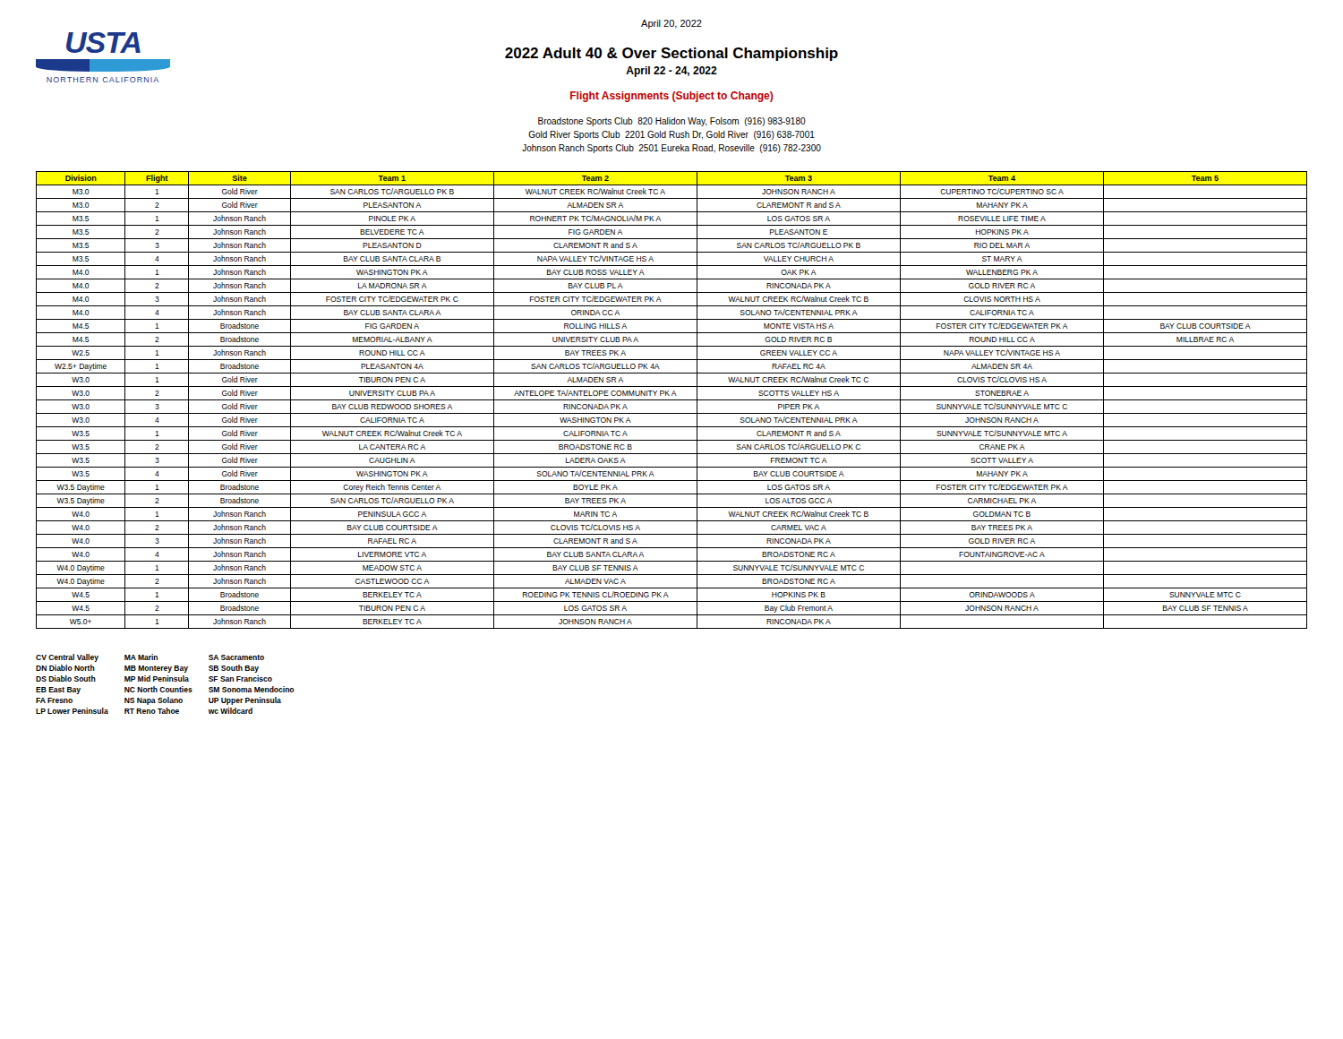USTA
NORTHERN CALIFORNIA
April 20, 2022
2022 Adult 40 & Over Sectional Championship
April 22 - 24, 2022
Flight Assignments (Subject to Change)
Broadstone Sports Club 820 Halidon Way, Folsom (916) 983-9180
Gold River Sports Club 2201 Gold Rush Dr, Gold River (916) 638-7001
Johnson Ranch Sports Club 2501 Eureka Road, Roseville (916) 782-2300
| Division | Flight | Site | Team 1 | Team 2 | Team 3 | Team 4 | Team 5 |
| --- | --- | --- | --- | --- | --- | --- | --- |
| M3.0 | 1 | Gold River | SAN CARLOS TC/ARGUELLO PK B | WALNUT CREEK RC/Walnut Creek TC A | JOHNSON RANCH A | CUPERTINO TC/CUPERTINO SC A | |
| M3.0 | 2 | Gold River | PLEASANTON A | ALMADEN SR A | CLAREMONT R and S A | MAHANY PK A | |
| M3.5 | 1 | Johnson Ranch | PINOLE PK A | ROHNERT PK TC/MAGNOLIA/M PK A | LOS GATOS SR A | ROSEVILLE LIFE TIME A | |
| M3.5 | 2 | Johnson Ranch | BELVEDERE TC A | FIG GARDEN A | PLEASANTON E | HOPKINS PK A | |
| M3.5 | 3 | Johnson Ranch | PLEASANTON D | CLAREMONT R and S A | SAN CARLOS TC/ARGUELLO PK B | RIO DEL MAR A | |
| M3.5 | 4 | Johnson Ranch | BAY CLUB SANTA CLARA B | NAPA VALLEY TC/VINTAGE HS A | VALLEY CHURCH A | ST MARY A | |
| M4.0 | 1 | Johnson Ranch | WASHINGTON PK A | BAY CLUB ROSS VALLEY A | OAK PK A | WALLENBERG PK A | |
| M4.0 | 2 | Johnson Ranch | LA MADRONA SR A | BAY CLUB PL A | RINCONADA PK A | GOLD RIVER RC A | |
| M4.0 | 3 | Johnson Ranch | FOSTER CITY TC/EDGEWATER PK C | FOSTER CITY TC/EDGEWATER PK A | WALNUT CREEK RC/Walnut Creek TC B | CLOVIS NORTH HS A | |
| M4.0 | 4 | Johnson Ranch | BAY CLUB SANTA CLARA A | ORINDA CC A | SOLANO TA/CENTENNIAL PRK A | CALIFORNIA TC A | |
| M4.5 | 1 | Broadstone | FIG GARDEN A | ROLLING HILLS A | MONTE VISTA HS A | FOSTER CITY TC/EDGEWATER PK A | BAY CLUB COURTSIDE A |
| M4.5 | 2 | Broadstone | MEMORIAL-ALBANY A | UNIVERSITY CLUB PA A | GOLD RIVER RC B | ROUND HILL CC A | MILLBRAE RC A |
| W2.5 | 1 | Johnson Ranch | ROUND HILL CC A | BAY TREES PK A | GREEN VALLEY CC A | NAPA VALLEY TC/VINTAGE HS A | |
| W2.5+ Daytime | 1 | Broadstone | PLEASANTON 4A | SAN CARLOS TC/ARGUELLO PK 4A | RAFAEL RC 4A | ALMADEN SR 4A | |
| W3.0 | 1 | Gold River | TIBURON PEN C A | ALMADEN SR A | WALNUT CREEK RC/Walnut Creek TC C | CLOVIS TC/CLOVIS HS A | |
| W3.0 | 2 | Gold River | UNIVERSITY CLUB PA A | ANTELOPE TA/ANTELOPE COMMUNITY PK A | SCOTTS VALLEY HS A | STONEBRAE A | |
| W3.0 | 3 | Gold River | BAY CLUB REDWOOD SHORES A | RINCONADA PK A | PIPER PK A | SUNNYVALE TC/SUNNYVALE MTC C | |
| W3.0 | 4 | Gold River | CALIFORNIA TC A | WASHINGTON PK A | SOLANO TA/CENTENNIAL PRK A | JOHNSON RANCH A | |
| W3.5 | 1 | Gold River | WALNUT CREEK RC/Walnut Creek TC A | CALIFORNIA TC A | CLAREMONT R and S A | SUNNYVALE TC/SUNNYVALE MTC A | |
| W3.5 | 2 | Gold River | LA CANTERA RC A | BROADSTONE RC B | SAN CARLOS TC/ARGUELLO PK C | CRANE PK A | |
| W3.5 | 3 | Gold River | CAUGHLIN A | LADERA OAKS A | FREMONT TC A | SCOTT VALLEY A | |
| W3.5 | 4 | Gold River | WASHINGTON PK A | SOLANO TA/CENTENNIAL PRK A | BAY CLUB COURTSIDE A | MAHANY PK A | |
| W3.5 Daytime | 1 | Broadstone | Corey Reich Tennis Center A | BOYLE PK A | LOS GATOS SR A | FOSTER CITY TC/EDGEWATER PK A | |
| W3.5 Daytime | 2 | Broadstone | SAN CARLOS TC/ARGUELLO PK A | BAY TREES PK A | LOS ALTOS GCC A | CARMICHAEL PK A | |
| W4.0 | 1 | Johnson Ranch | PENINSULA GCC A | MARIN TC A | WALNUT CREEK RC/Walnut Creek TC B | GOLDMAN TC B | |
| W4.0 | 2 | Johnson Ranch | BAY CLUB COURTSIDE A | CLOVIS TC/CLOVIS HS A | CARMEL VAC A | BAY TREES PK A | |
| W4.0 | 3 | Johnson Ranch | RAFAEL RC A | CLAREMONT R and S A | RINCONADA PK A | GOLD RIVER RC A | |
| W4.0 | 4 | Johnson Ranch | LIVERMORE VTC A | BAY CLUB SANTA CLARA A | BROADSTONE RC A | FOUNTAINGROVE-AC A | |
| W4.0 Daytime | 1 | Johnson Ranch | MEADOW STC A | BAY CLUB SF TENNIS A | SUNNYVALE TC/SUNNYVALE MTC C | | |
| W4.0 Daytime | 2 | Johnson Ranch | CASTLEWOOD CC A | ALMADEN VAC A | BROADSTONE RC A | | |
| W4.5 | 1 | Broadstone | BERKELEY TC A | ROEDING PK TENNIS CL/ROEDING PK A | HOPKINS PK B | ORINDAWOODS A | SUNNYVALE MTC C |
| W4.5 | 2 | Broadstone | TIBURON PEN C A | LOS GATOS SR A | Bay Club Fremont A | JOHNSON RANCH A | BAY CLUB SF TENNIS A |
| W5.0+ | 1 | Johnson Ranch | BERKELEY TC A | JOHNSON RANCH A | RINCONADA PK A | | |
| CV Central Valley | MA Marin | SA Sacramento |
| DN Diablo North | MB Monterey Bay | SB South Bay |
| DS Diablo South | MP Mid Peninsula | SF San Francisco |
| EB East Bay | NC North Counties | SM Sonoma Mendocino |
| FA Fresno | NS Napa Solano | UP Upper Peninsula |
| LP Lower Peninsula | RT Reno Tahoe | wc Wildcard |